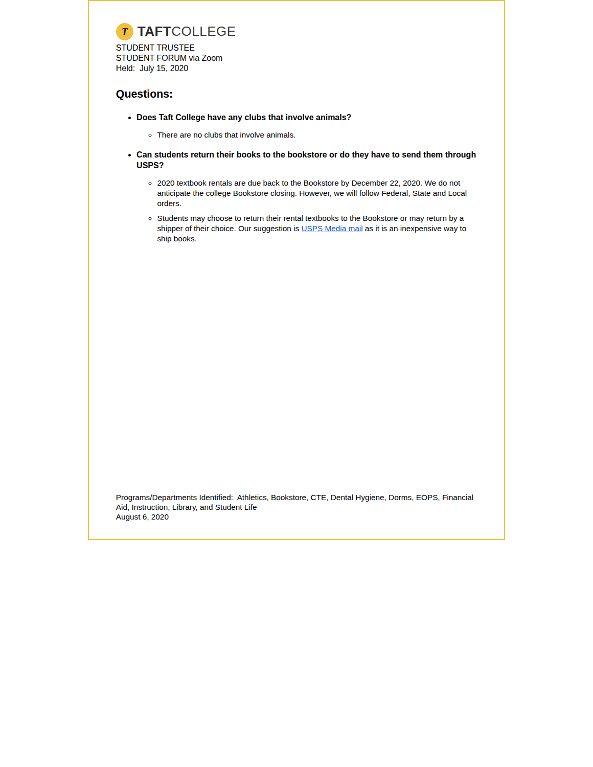T
TAFTCOLLEGE
STUDENT TRUSTEE
STUDENT FORUM via Zoom
Held: July 15, 2020
Questions:
Does Taft College have any clubs that involve animals?
There are no clubs that involve animals.
Can students return their books to the bookstore or do they have to send them through USPS?
2020 textbook rentals are due back to the Bookstore by December 22, 2020. We do not anticipate the college Bookstore closing. However, we will follow Federal, State and Local orders.
Students may choose to return their rental textbooks to the Bookstore or may return by a shipper of their choice. Our suggestion is USPS Media mail as it is an inexpensive way to ship books.
Programs/Departments Identified: Athletics, Bookstore, CTE, Dental Hygiene, Dorms, EOPS, Financial Aid, Instruction, Library, and Student Life
August 6, 2020